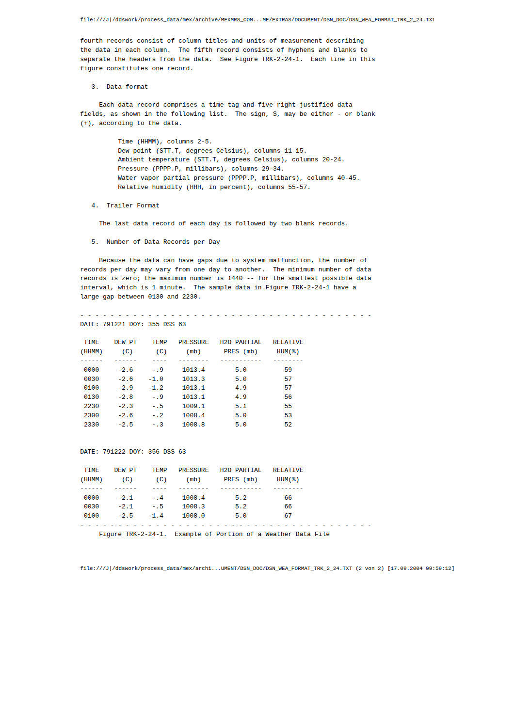file:///J|/ddswork/process_data/mex/archive/MEXMRS_COM...ME/EXTRAS/DOCUMENT/DSN_DOC/DSN_WEA_FORMAT_TRK_2_24.TXT
fourth records consist of column titles and units of measurement describing
the data in each column.  The fifth record consists of hyphens and blanks to
separate the headers from the data.  See Figure TRK-2-24-1.  Each line in this
figure constitutes one record.

   3.  Data format

     Each data record comprises a time tag and five right-justified data
fields, as shown in the following list.  The sign, S, may be either - or blank
(+), according to the data.

          Time (HHMM), columns 2-5.
          Dew point (STT.T, degrees Celsius), columns 11-15.
          Ambient temperature (STT.T, degrees Celsius), columns 20-24.
          Pressure (PPPP.P, millibars), columns 29-34.
          Water vapor partial pressure (PPPP.P, millibars), columns 40-45.
          Relative humidity (HHH, in percent), columns 55-57.

   4.  Trailer Format

     The last data record of each day is followed by two blank records.

   5.  Number of Data Records per Day

     Because the data can have gaps due to system malfunction, the number of
records per day may vary from one day to another.  The minimum number of data
records is zero; the maximum number is 1440 -- for the smallest possible data
interval, which is 1 minute.  The sample data in Figure TRK-2-24-1 have a
large gap between 0130 and 2230.

- - - - - - - - - - - - - - - - - - - - - - - - - - - - - - - - - - - - - - -
DATE: 791221 DOY: 355 DSS 63

 TIME    DEW PT    TEMP   PRESSURE   H2O PARTIAL   RELATIVE
(HHMM)     (C)      (C)     (mb)      PRES (mb)     HUM(%)
------   ------    ----   --------   -----------   --------
 0000     -2.6     -.9     1013.4        5.0          59
 0030     -2.6    -1.0     1013.3        5.0          57
 0100     -2.9    -1.2     1013.1        4.9          57
 0130     -2.8     -.9     1013.1        4.9          56
 2230     -2.3     -.5     1009.1        5.1          55
 2300     -2.6     -.2     1008.4        5.0          53
 2330     -2.5     -.3     1008.8        5.0          52


DATE: 791222 DOY: 356 DSS 63

 TIME    DEW PT    TEMP   PRESSURE   H2O PARTIAL   RELATIVE
(HHMM)     (C)      (C)     (mb)      PRES (mb)     HUM(%)
------   ------    ----   --------   -----------   --------
 0000     -2.1     -.4     1008.4        5.2          66
 0030     -2.1     -.5     1008.3        5.2          66
 0100     -2.5    -1.4     1008.0        5.0          67
- - - - - - - - - - - - - - - - - - - - - - - - - - - - - - - - - - - - - - -
     Figure TRK-2-24-1.  Example of Portion of a Weather Data File
file:///J|/ddswork/process_data/mex/archi...UMENT/DSN_DOC/DSN_WEA_FORMAT_TRK_2_24.TXT (2 von 2) [17.09.2004 09:59:12]